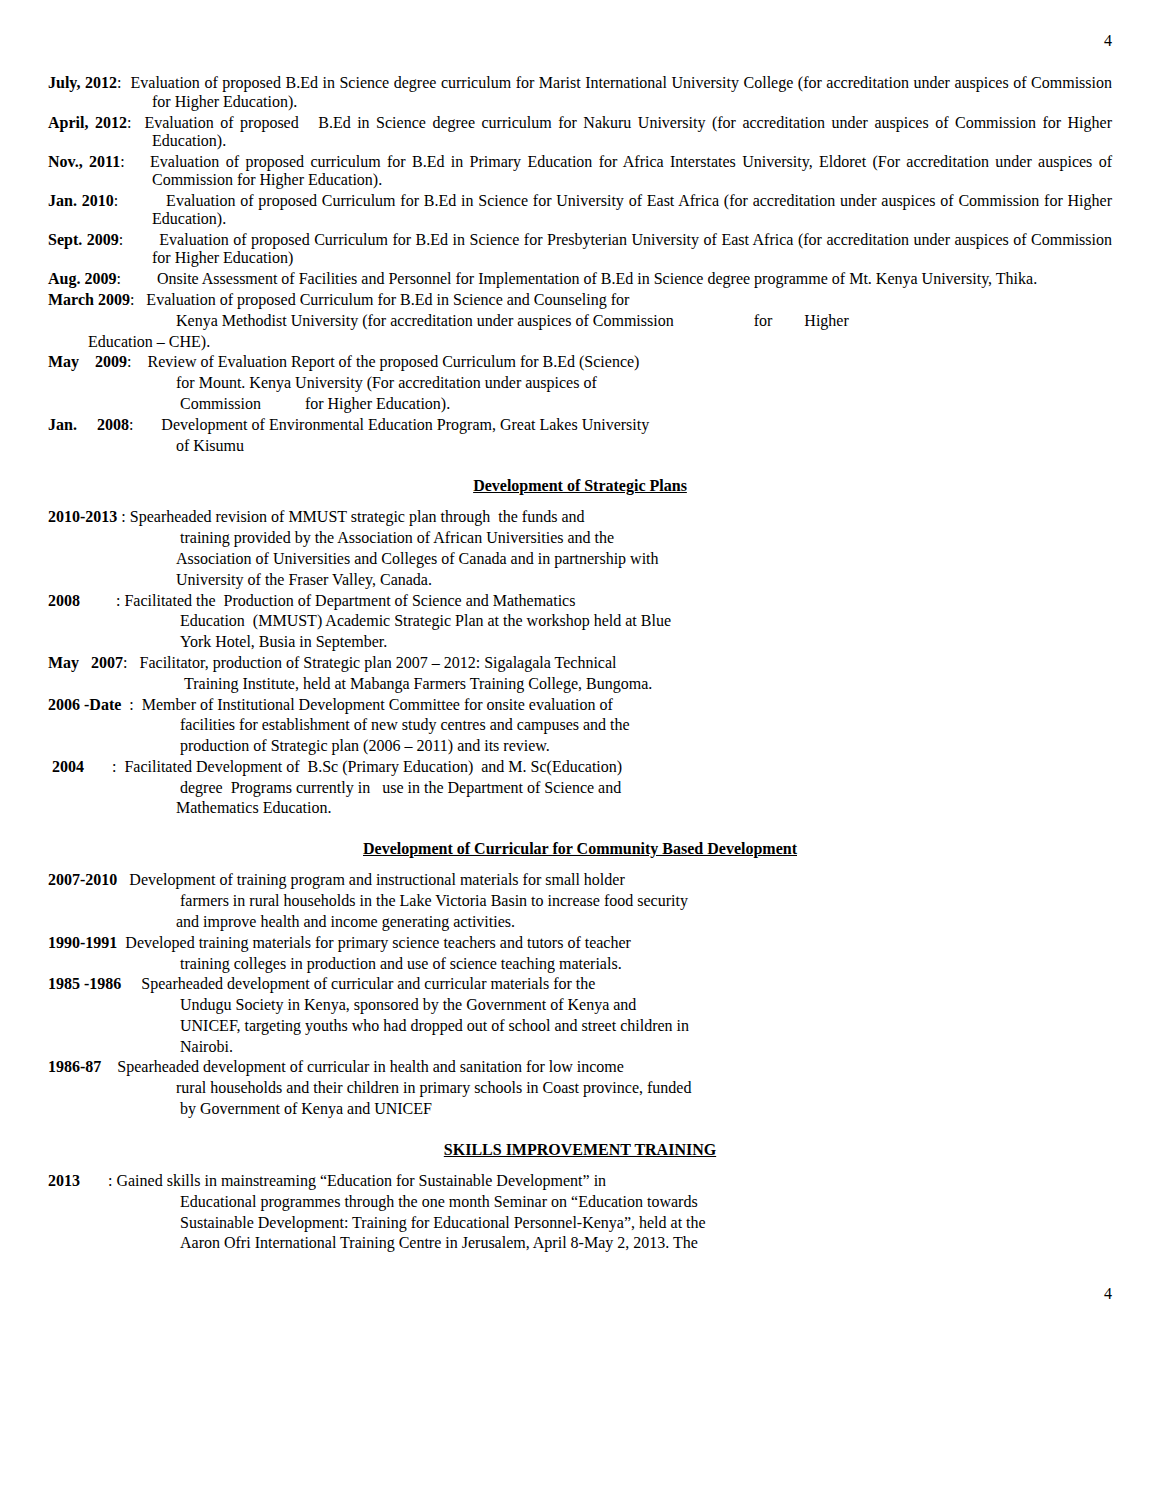4
July, 2012: Evaluation of proposed B.Ed in Science degree curriculum for Marist International University College (for accreditation under auspices of Commission for Higher Education).
April, 2012: Evaluation of proposed B.Ed in Science degree curriculum for Nakuru University (for accreditation under auspices of Commission for Higher Education).
Nov., 2011: Evaluation of proposed curriculum for B.Ed in Primary Education for Africa Interstates University, Eldoret (For accreditation under auspices of Commission for Higher Education).
Jan. 2010: Evaluation of proposed Curriculum for B.Ed in Science for University of East Africa (for accreditation under auspices of Commission for Higher Education).
Sept. 2009: Evaluation of proposed Curriculum for B.Ed in Science for Presbyterian University of East Africa (for accreditation under auspices of Commission for Higher Education)
Aug. 2009: Onsite Assessment of Facilities and Personnel for Implementation of B.Ed in Science degree programme of Mt. Kenya University, Thika.
March 2009: Evaluation of proposed Curriculum for B.Ed in Science and Counseling for
Kenya Methodist University (for accreditation under auspices of Commission for Higher
Education – CHE).
May 2009: Review of Evaluation Report of the proposed Curriculum for B.Ed (Science)
for Mount. Kenya University (For accreditation under auspices of
Commission for Higher Education).
Jan. 2008: Development of Environmental Education Program, Great Lakes University
of Kisumu
Development of Strategic Plans
2010-2013 : Spearheaded revision of MMUST strategic plan through the funds and
training provided by the Association of African Universities and the
Association of Universities and Colleges of Canada and in partnership with
University of the Fraser Valley, Canada.
2008 : Facilitated the Production of Department of Science and Mathematics
Education (MMUST) Academic Strategic Plan at the workshop held at Blue
York Hotel, Busia in September.
May 2007: Facilitator, production of Strategic plan 2007 – 2012: Sigalagala Technical
Training Institute, held at Mabanga Farmers Training College, Bungoma.
2006 -Date : Member of Institutional Development Committee for onsite evaluation of
facilities for establishment of new study centres and campuses and the
production of Strategic plan (2006 – 2011) and its review.
2004 : Facilitated Development of B.Sc (Primary Education) and M. Sc(Education)
degree Programs currently in use in the Department of Science and
Mathematics Education.
Development of Curricular for Community Based Development
2007-2010 Development of training program and instructional materials for small holder
farmers in rural households in the Lake Victoria Basin to increase food security
and improve health and income generating activities.
1990-1991 Developed training materials for primary science teachers and tutors of teacher
training colleges in production and use of science teaching materials.
1985 -1986 Spearheaded development of curricular and curricular materials for the
Undugu Society in Kenya, sponsored by the Government of Kenya and
UNICEF, targeting youths who had dropped out of school and street children in
Nairobi.
1986-87 Spearheaded development of curricular in health and sanitation for low income
rural households and their children in primary schools in Coast province, funded
by Government of Kenya and UNICEF
SKILLS IMPROVEMENT TRAINING
2013 : Gained skills in mainstreaming “Education for Sustainable Development” in
Educational programmes through the one month Seminar on “Education towards
Sustainable Development: Training for Educational Personnel-Kenya”, held at the
Aaron Ofri International Training Centre in Jerusalem, April 8-May 2, 2013. The
4